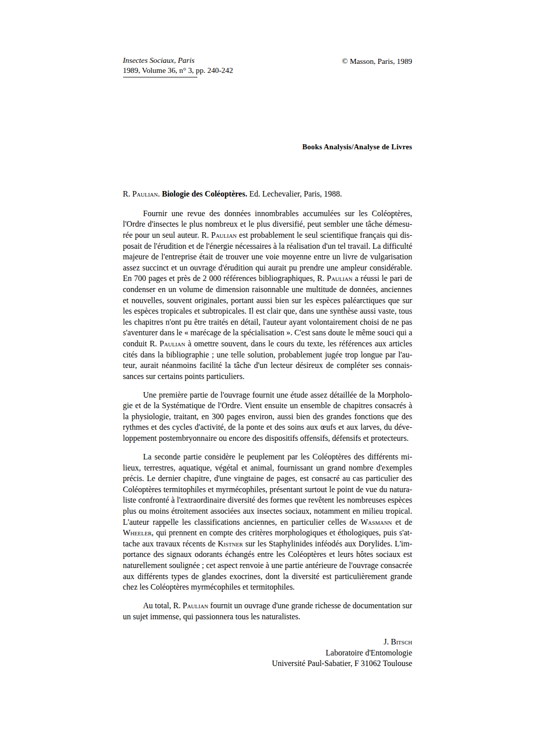Insectes Sociaux, Paris
1989, Volume 36, n° 3, pp. 240-242
© Masson, Paris, 1989
Books Analysis/Analyse de Livres
R. Paulian. Biologie des Coléoptères. Ed. Lechevalier, Paris, 1988.
Fournir une revue des données innombrables accumulées sur les Coléoptères, l'Ordre d'insectes le plus nombreux et le plus diversifié, peut sembler une tâche démesurée pour un seul auteur. R. Paulian est probablement le seul scientifique français qui disposait de l'érudition et de l'énergie nécessaires à la réalisation d'un tel travail. La difficulté majeure de l'entreprise était de trouver une voie moyenne entre un livre de vulgarisation assez succinct et un ouvrage d'érudition qui aurait pu prendre une ampleur considérable. En 700 pages et près de 2 000 références bibliographiques, R. Paulian a réussi le pari de condenser en un volume de dimension raisonnable une multitude de données, anciennes et nouvelles, souvent originales, portant aussi bien sur les espèces paléarctiques que sur les espèces tropicales et subtropicales. Il est clair que, dans une synthèse aussi vaste, tous les chapitres n'ont pu être traités en détail, l'auteur ayant volontairement choisi de ne pas s'aventurer dans le « marécage de la spécialisation ». C'est sans doute le même souci qui a conduit R. Paulian à omettre souvent, dans le cours du texte, les références aux articles cités dans la bibliographie ; une telle solution, probablement jugée trop longue par l'auteur, aurait néanmoins facilité la tâche d'un lecteur désireux de compléter ses connaissances sur certains points particuliers.
Une première partie de l'ouvrage fournit une étude assez détaillée de la Morphologie et de la Systématique de l'Ordre. Vient ensuite un ensemble de chapitres consacrés à la physiologie, traitant, en 300 pages environ, aussi bien des grandes fonctions que des rythmes et des cycles d'activité, de la ponte et des soins aux œufs et aux larves, du développement postembryonnaire ou encore des dispositifs offensifs, défensifs et protecteurs.
La seconde partie considère le peuplement par les Coléoptères des différents milieux, terrestres, aquatique, végétal et animal, fournissant un grand nombre d'exemples précis. Le dernier chapitre, d'une vingtaine de pages, est consacré au cas particulier des Coléoptères termitophiles et myrmécophiles, présentant surtout le point de vue du naturaliste confronté à l'extraordinaire diversité des formes que revêtent les nombreuses espèces plus ou moins étroitement associées aux insectes sociaux, notamment en milieu tropical. L'auteur rappelle les classifications anciennes, en particulier celles de Wasmann et de Wheeler, qui prennent en compte des critères morphologiques et éthologiques, puis s'attache aux travaux récents de Kistner sur les Staphylinides inféodés aux Dorylides. L'importance des signaux odorants échangés entre les Coléoptères et leurs hôtes sociaux est naturellement soulignée ; cet aspect renvoie à une partie antérieure de l'ouvrage consacrée aux différents types de glandes exocrines, dont la diversité est particulièrement grande chez les Coléoptères myrmécophiles et termitophiles.
Au total, R. Paulian fournit un ouvrage d'une grande richesse de documentation sur un sujet immense, qui passionnera tous les naturalistes.
J. Bitsch
Laboratoire d'Entomologie
Université Paul-Sabatier, F 31062 Toulouse